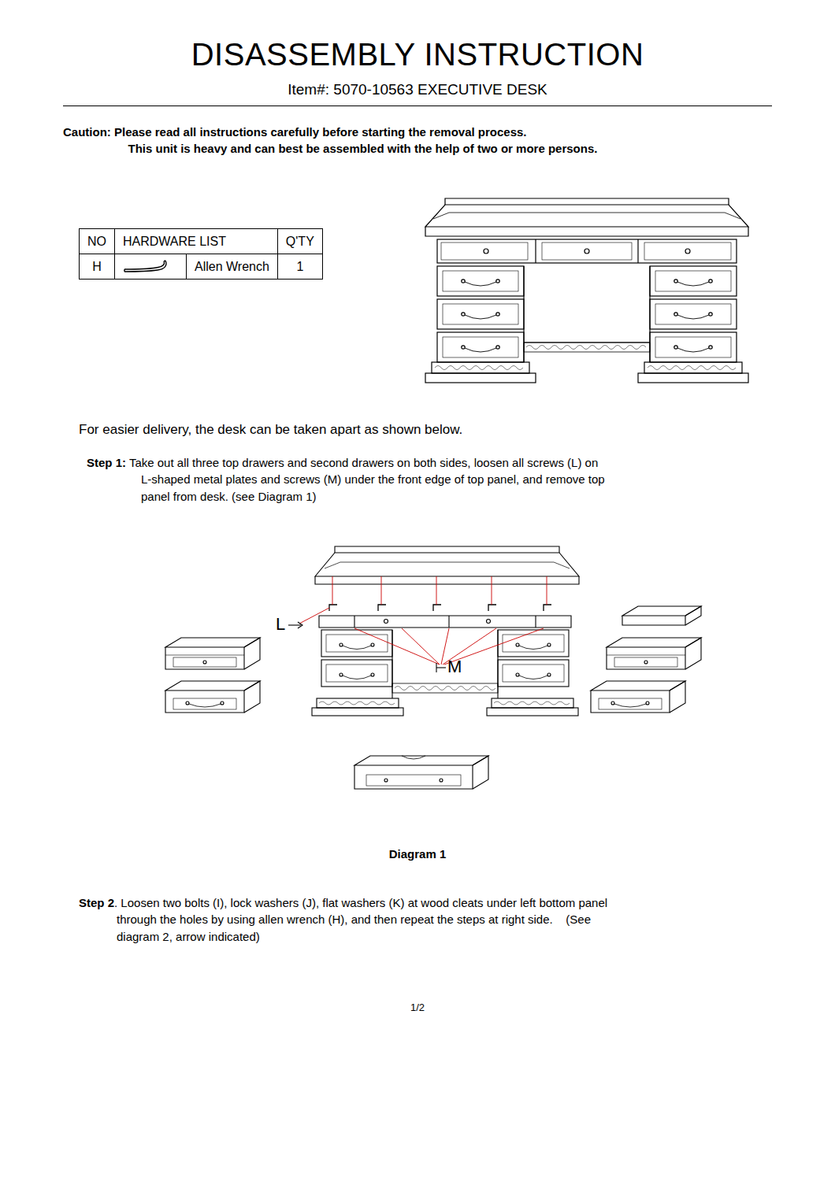DISASSEMBLY INSTRUCTION
Item#: 5070-10563 EXECUTIVE DESK
Caution: Please read all instructions carefully before starting the removal process. This unit is heavy and can best be assembled with the help of two or more persons.
| NO | HARDWARE LIST | Q'TY |
| --- | --- | --- |
| H | | Allen Wrench | 1 |
For easier delivery, the desk can be taken apart as shown below.
Step 1: Take out all three top drawers and second drawers on both sides, loosen all screws (L) on L-shaped metal plates and screws (M) under the front edge of top panel, and remove top panel from desk. (see Diagram 1)
L M
Diagram 1
Step 2. Loosen two bolts (I), lock washers (J), flat washers (K) at wood cleats under left bottom panel through the holes by using allen wrench (H), and then repeat the steps at right side. (See diagram 2, arrow indicated)
1/2